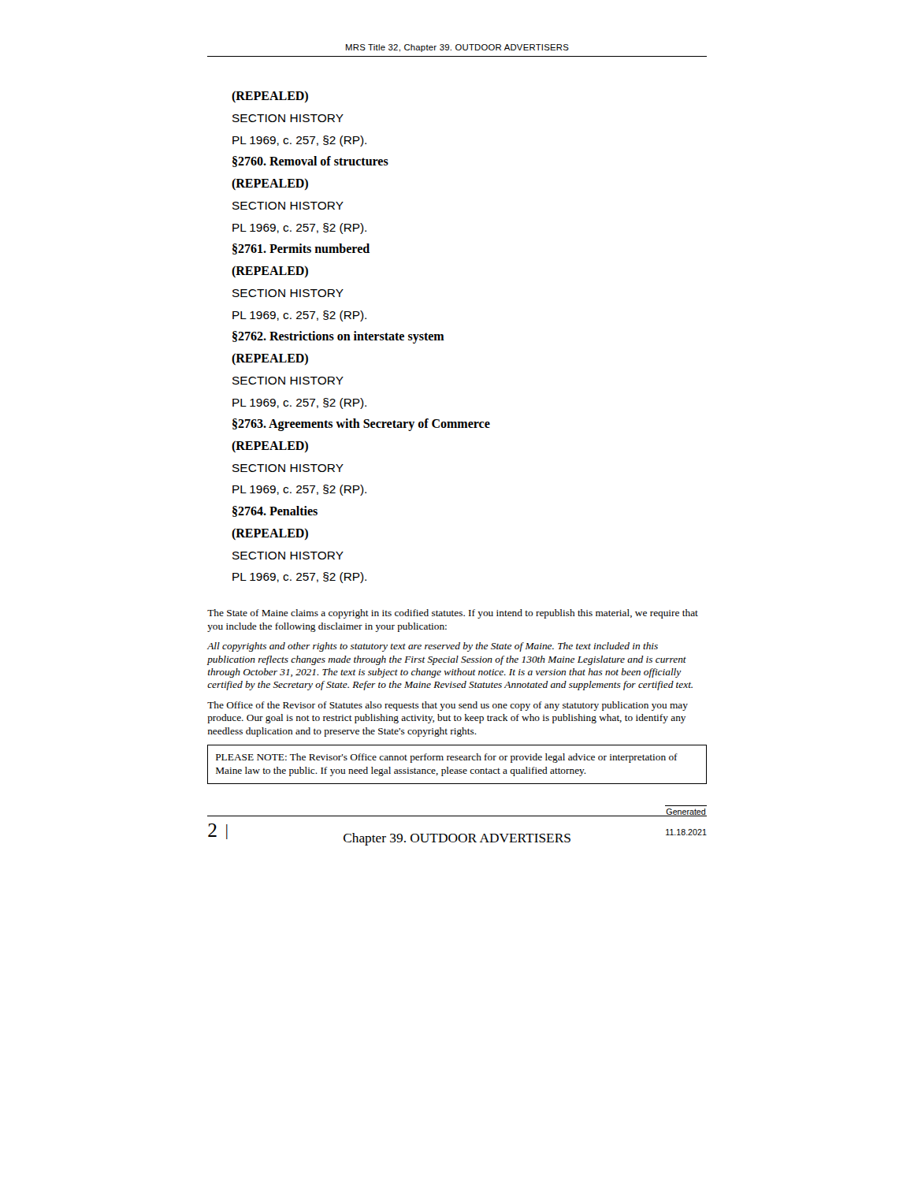MRS Title 32, Chapter 39. OUTDOOR ADVERTISERS
(REPEALED)
SECTION HISTORY
PL 1969, c. 257, §2 (RP).
§2760. Removal of structures
(REPEALED)
SECTION HISTORY
PL 1969, c. 257, §2 (RP).
§2761. Permits numbered
(REPEALED)
SECTION HISTORY
PL 1969, c. 257, §2 (RP).
§2762. Restrictions on interstate system
(REPEALED)
SECTION HISTORY
PL 1969, c. 257, §2 (RP).
§2763. Agreements with Secretary of Commerce
(REPEALED)
SECTION HISTORY
PL 1969, c. 257, §2 (RP).
§2764. Penalties
(REPEALED)
SECTION HISTORY
PL 1969, c. 257, §2 (RP).
The State of Maine claims a copyright in its codified statutes. If you intend to republish this material, we require that you include the following disclaimer in your publication:
All copyrights and other rights to statutory text are reserved by the State of Maine. The text included in this publication reflects changes made through the First Special Session of the 130th Maine Legislature and is current through October 31, 2021. The text is subject to change without notice. It is a version that has not been officially certified by the Secretary of State. Refer to the Maine Revised Statutes Annotated and supplements for certified text.
The Office of the Revisor of Statutes also requests that you send us one copy of any statutory publication you may produce. Our goal is not to restrict publishing activity, but to keep track of who is publishing what, to identify any needless duplication and to preserve the State's copyright rights.
PLEASE NOTE: The Revisor's Office cannot perform research for or provide legal advice or interpretation of Maine law to the public. If you need legal assistance, please contact a qualified attorney.
2|
Chapter 39. OUTDOOR ADVERTISERS
Generated 11.18.2021